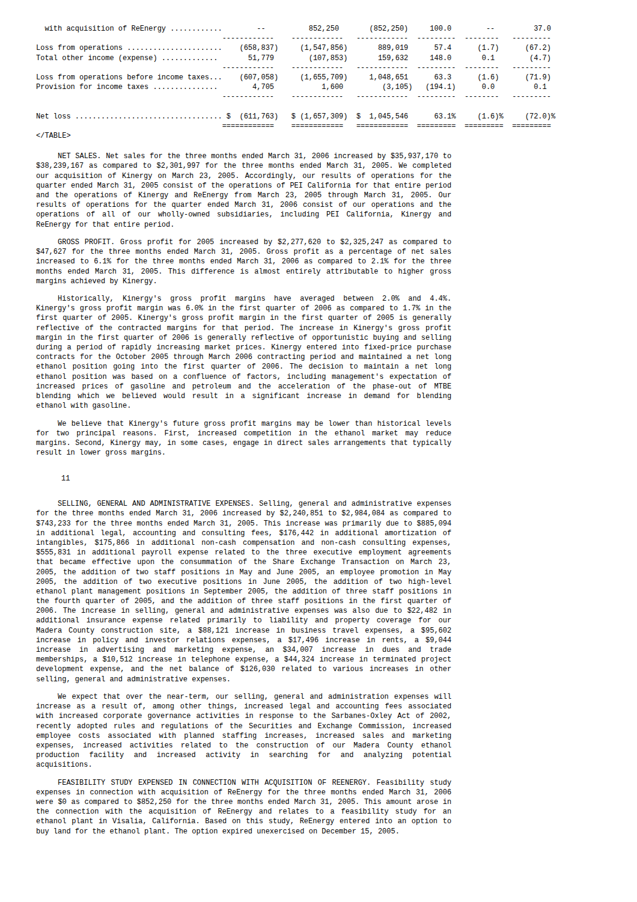with acquisition of ReEnergy ............        --          852,250       (852,250)     100.0        --         37.0
                                           ------------    ------------   ------------  ---------  --------   ---------
Loss from operations ......................    (658,837)     (1,547,856)       889,019      57.4      (1.7)      (67.2)
Total other income (expense) .............       51,779        (107,853)       159,632     148.0       0.1        (4.7)
                                           ------------    ------------   ------------  ---------  --------   ---------
Loss from operations before income taxes...    (607,058)     (1,655,709)     1,048,651      63.3      (1.6)      (71.9)
Provision for income taxes ...............        4,705           1,600         (3,105)   (194.1)      0.0         0.1
                                           ------------    ------------   ------------  ---------  --------   ---------

Net loss .................................. $  (611,763)   $ (1,657,309)  $  1,045,546      63.1%     (1.6)%     (72.0)%
                                           ============    ============   ============  =========  =========  =========
</TABLE>
NET SALES. Net sales for the three months ended March 31, 2006 increased by $35,937,170 to $38,239,167 as compared to $2,301,997 for the three months ended March 31, 2005. We completed our acquisition of Kinergy on March 23, 2005. Accordingly, our results of operations for the quarter ended March 31, 2005 consist of the operations of PEI California for that entire period and the operations of Kinergy and ReEnergy from March 23, 2005 through March 31, 2005. Our results of operations for the quarter ended March 31, 2006 consist of our operations and the operations of all of our wholly-owned subsidiaries, including PEI California, Kinergy and ReEnergy for that entire period.
GROSS PROFIT. Gross profit for 2005 increased by $2,277,620 to $2,325,247 as compared to $47,627 for the three months ended March 31, 2005. Gross profit as a percentage of net sales increased to 6.1% for the three months ended March 31, 2006 as compared to 2.1% for the three months ended March 31, 2005. This difference is almost entirely attributable to higher gross margins achieved by Kinergy.
Historically, Kinergy's gross profit margins have averaged between 2.0% and 4.4%. Kinergy's gross profit margin was 6.0% in the first quarter of 2006 as compared to 1.7% in the first quarter of 2005. Kinergy's gross profit margin in the first quarter of 2005 is generally reflective of the contracted margins for that period. The increase in Kinergy's gross profit margin in the first quarter of 2006 is generally reflective of opportunistic buying and selling during a period of rapidly increasing market prices. Kinergy entered into fixed-price purchase contracts for the October 2005 through March 2006 contracting period and maintained a net long ethanol position going into the first quarter of 2006. The decision to maintain a net long ethanol position was based on a confluence of factors, including management's expectation of increased prices of gasoline and petroleum and the acceleration of the phase-out of MTBE blending which we believed would result in a significant increase in demand for blending ethanol with gasoline.
We believe that Kinergy's future gross profit margins may be lower than historical levels for two principal reasons. First, increased competition in the ethanol market may reduce margins. Second, Kinergy may, in some cases, engage in direct sales arrangements that typically result in lower gross margins.
11
SELLING, GENERAL AND ADMINISTRATIVE EXPENSES. Selling, general and administrative expenses for the three months ended March 31, 2006 increased by $2,240,851 to $2,984,084 as compared to $743,233 for the three months ended March 31, 2005. This increase was primarily due to $885,094 in additional legal, accounting and consulting fees, $176,442 in additional amortization of intangibles, $175,866 in additional non-cash compensation and non-cash consulting expenses, $555,831 in additional payroll expense related to the three executive employment agreements that became effective upon the consummation of the Share Exchange Transaction on March 23, 2005, the addition of two staff positions in May and June 2005, an employee promotion in May 2005, the addition of two executive positions in June 2005, the addition of two high-level ethanol plant management positions in September 2005, the addition of three staff positions in the fourth quarter of 2005, and the addition of three staff positions in the first quarter of 2006. The increase in selling, general and administrative expenses was also due to $22,482 in additional insurance expense related primarily to liability and property coverage for our Madera County construction site, a $88,121 increase in business travel expenses, a $95,602 increase in policy and investor relations expenses, a $17,496 increase in rents, a $9,044 increase in advertising and marketing expense, an $34,007 increase in dues and trade memberships, a $10,512 increase in telephone expense, a $44,324 increase in terminated project development expense, and the net balance of $126,030 related to various increases in other selling, general and administrative expenses.
We expect that over the near-term, our selling, general and administration expenses will increase as a result of, among other things, increased legal and accounting fees associated with increased corporate governance activities in response to the Sarbanes-Oxley Act of 2002, recently adopted rules and regulations of the Securities and Exchange Commission, increased employee costs associated with planned staffing increases, increased sales and marketing expenses, increased activities related to the construction of our Madera County ethanol production facility and increased activity in searching for and analyzing potential acquisitions.
FEASIBILITY STUDY EXPENSED IN CONNECTION WITH ACQUISITION OF REENERGY. Feasibility study expenses in connection with acquisition of ReEnergy for the three months ended March 31, 2006 were $0 as compared to $852,250 for the three months ended March 31, 2005. This amount arose in the connection with the acquisition of ReEnergy and relates to a feasibility study for an ethanol plant in Visalia, California. Based on this study, ReEnergy entered into an option to buy land for the ethanol plant. The option expired unexercised on December 15, 2005.